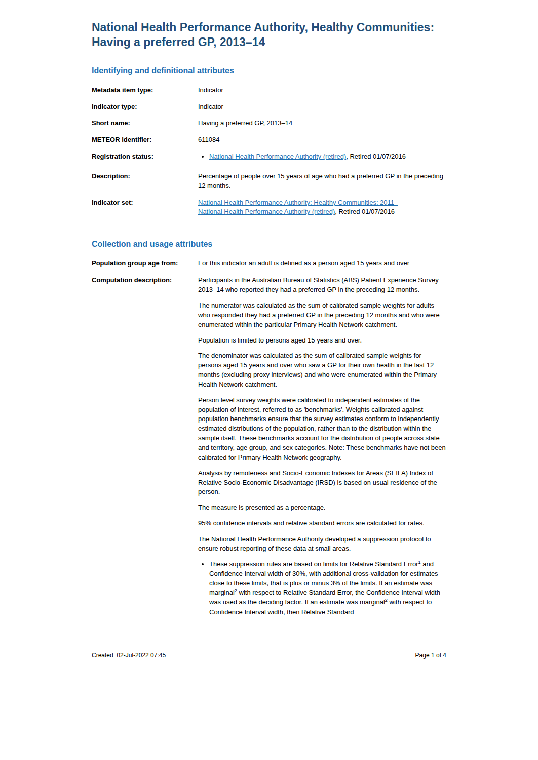National Health Performance Authority, Healthy Communities: Having a preferred GP, 2013–14
Identifying and definitional attributes
| Metadata item type: | Indicator |
| Indicator type: | Indicator |
| Short name: | Having a preferred GP, 2013–14 |
| METEOR identifier: | 611084 |
| Registration status: | National Health Performance Authority (retired) , Retired 01/07/2016 |
| Description: | Percentage of people over 15 years of age who had a preferred GP in the preceding 12 months. |
| Indicator set: | National Health Performance Authority: Healthy Communities: 2011– National Health Performance Authority (retired) , Retired 01/07/2016 |
Collection and usage attributes
| Population group age from: | For this indicator an adult is defined as a person aged 15 years and over |
| Computation description: | Participants in the Australian Bureau of Statistics (ABS) Patient Experience Survey 2013–14 who reported they had a preferred GP in the preceding 12 months. The numerator was calculated as the sum of calibrated sample weights for adults who responded they had a preferred GP in the preceding 12 months and who were enumerated within the particular Primary Health Network catchment. Population is limited to persons aged 15 years and over. The denominator was calculated as the sum of calibrated sample weights for persons aged 15 years and over who saw a GP for their own health in the last 12 months (excluding proxy interviews) and who were enumerated within the Primary Health Network catchment. Person level survey weights were calibrated to independent estimates of the population of interest, referred to as 'benchmarks'. Weights calibrated against population benchmarks ensure that the survey estimates conform to independently estimated distributions of the population, rather than to the distribution within the sample itself. These benchmarks account for the distribution of people across state and territory, age group, and sex categories. Note: These benchmarks have not been calibrated for Primary Health Network geography. Analysis by remoteness and Socio-Economic Indexes for Areas (SEIFA) Index of Relative Socio-Economic Disadvantage (IRSD) is based on usual residence of the person. The measure is presented as a percentage. 95% confidence intervals and relative standard errors are calculated for rates. The National Health Performance Authority developed a suppression protocol to ensure robust reporting of these data at small areas. These suppression rules are based on limits for Relative Standard Error 1 and Confidence Interval width of 30%, with additional cross-validation for estimates close to these limits, that is plus or minus 3% of the limits. If an estimate was marginal 2 with respect to Relative Standard Error, the Confidence Interval width was used as the deciding factor. If an estimate was marginal 2 with respect to Confidence Interval width, then Relative Standard |
Created 02-Jul-2022 07:45 Page 1 of 4